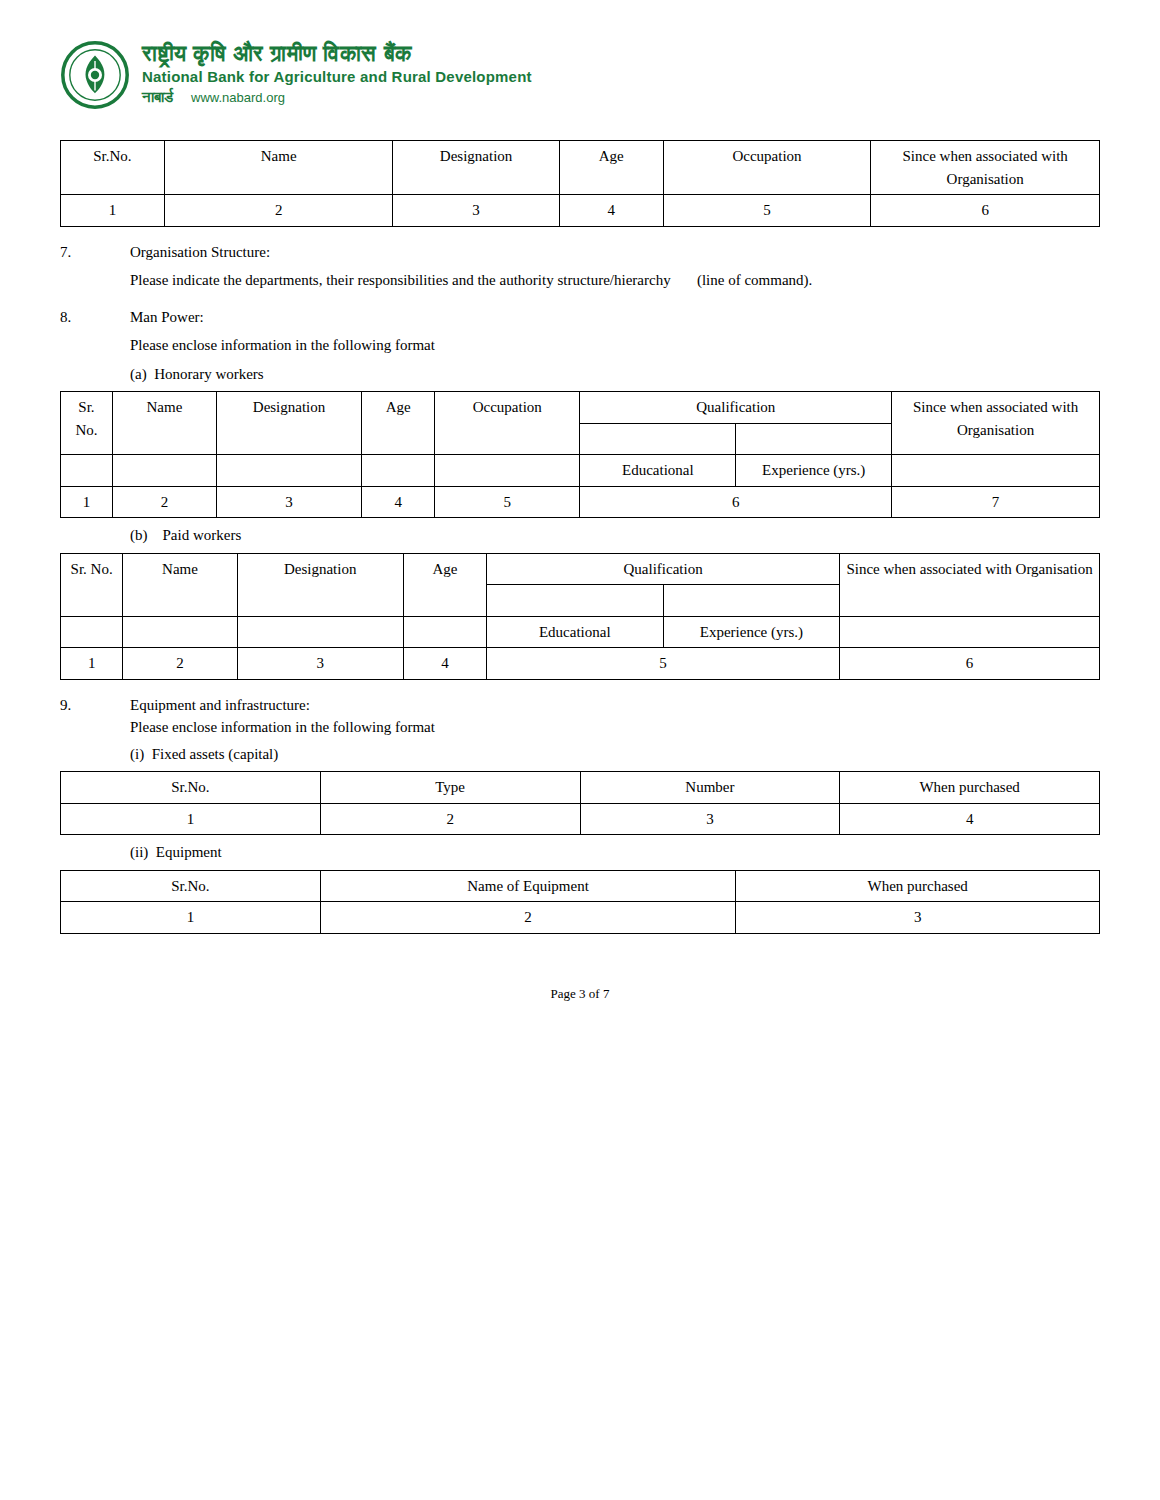राष्ट्रीय कृषि और ग्रामीण विकास बैंक
National Bank for Agriculture and Rural Development
नाबार्ड www.nabard.org
| Sr.No. | Name | Designation | Age | Occupation | Since when associated with Organisation |
| 1 | 2 | 3 | 4 | 5 | 6 |
7.
Organisation Structure:
Please indicate the departments, their responsibilities and the authority structure/hierarchy (line of command).
8.
Man Power:
Please enclose information in the following format
(a) Honorary workers
| Sr. No. | Name | Designation | Age | Occupation | Qualification | Since when associated with Organisation |
| | | | | | Educational | Experience (yrs.) | |
| 1 | 2 | 3 | 4 | 5 | 6 | 7 |
(b) Paid workers
| Sr. No. | Name | Designation | Age | Qualification | Since when associated with Organisation |
| | | | | Educational | Experience (yrs.) | |
| 1 | 2 | 3 | 4 | 5 | 6 |
9.
Equipment and infrastructure:
Please enclose information in the following format
(i) Fixed assets (capital)
| Sr.No. | Type | Number | When purchased |
| 1 | 2 | 3 | 4 |
(ii) Equipment
| Sr.No. | Name of Equipment | When purchased |
| 1 | 2 | 3 |
Page 3 of 7